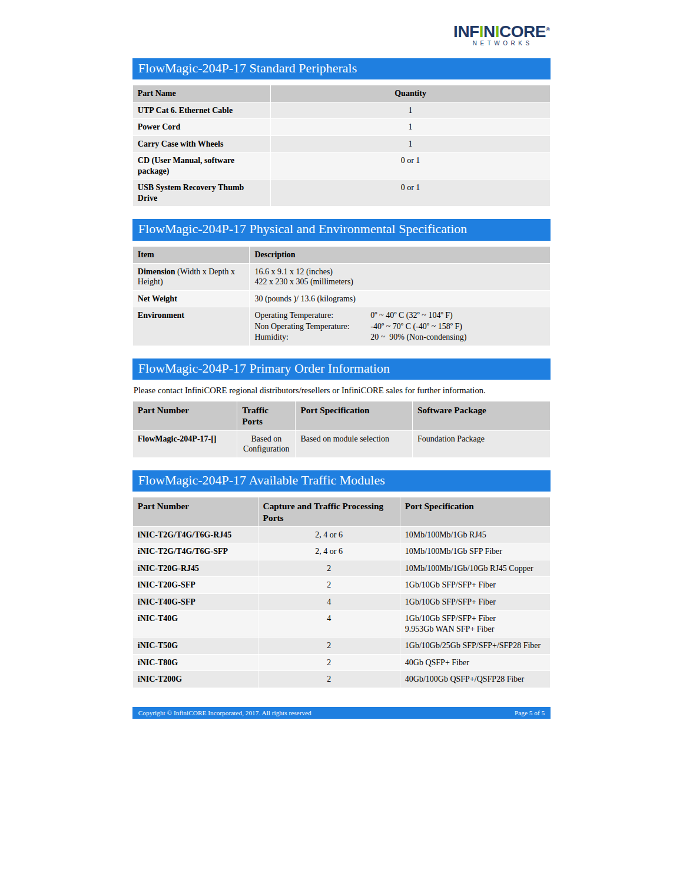INF INICORE®
NETWORKS
FlowMagic-204P-17 Standard Peripherals
| Part Name | Quantity |
| --- | --- |
| UTP Cat 6. Ethernet Cable | 1 |
| Power Cord | 1 |
| Carry Case with Wheels | 1 |
| CD (User Manual, software package) | 0 or 1 |
| USB System Recovery Thumb Drive | 0 or 1 |
FlowMagic-204P-17 Physical and Environmental Specification
| Item | Description |
| --- | --- |
| Dimension (Width x Depth x Height) | 16.6 x 9.1 x 12 (inches) 422 x 230 x 305 (millimeters) |
| Net Weight | 30 (pounds )/ 13.6 (kilograms) |
| Environment | Operating Temperature: 0º ~ 40º C (32º ~ 104º F) Non Operating Temperature: -40º ~ 70º C (-40º ~ 158º F) Humidity: 20 ~ 90% (Non-condensing) |
FlowMagic-204P-17 Primary Order Information
Please contact InfiniCORE regional distributors/resellers or InfiniCORE sales for further information.
| Part Number | Traffic Ports | Port Specification | Software Package |
| --- | --- | --- | --- |
| FlowMagic-204P-17-[] | Based on Configuration | Based on module selection | Foundation Package |
FlowMagic-204P-17 Available Traffic Modules
| Part Number | Capture and Traffic Processing Ports | Port Specification |
| --- | --- | --- |
| iNIC-T2G/T4G/T6G-RJ45 | 2, 4 or 6 | 10Mb/100Mb/1Gb RJ45 |
| iNIC-T2G/T4G/T6G-SFP | 2, 4 or 6 | 10Mb/100Mb/1Gb SFP Fiber |
| iNIC-T20G-RJ45 | 2 | 10Mb/100Mb/1Gb/10Gb RJ45 Copper |
| iNIC-T20G-SFP | 2 | 1Gb/10Gb SFP/SFP+ Fiber |
| iNIC-T40G-SFP | 4 | 1Gb/10Gb SFP/SFP+ Fiber |
| iNIC-T40G | 4 | 1Gb/10Gb SFP/SFP+ Fiber 9.953Gb WAN SFP+ Fiber |
| iNIC-T50G | 2 | 1Gb/10Gb/25Gb SFP/SFP+/SFP28 Fiber |
| iNIC-T80G | 2 | 40Gb QSFP+ Fiber |
| iNIC-T200G | 2 | 40Gb/100Gb QSFP+/QSFP28 Fiber |
Copyright © InfiniCORE Incorporated, 2017. All rights reserved Page 5 of 5